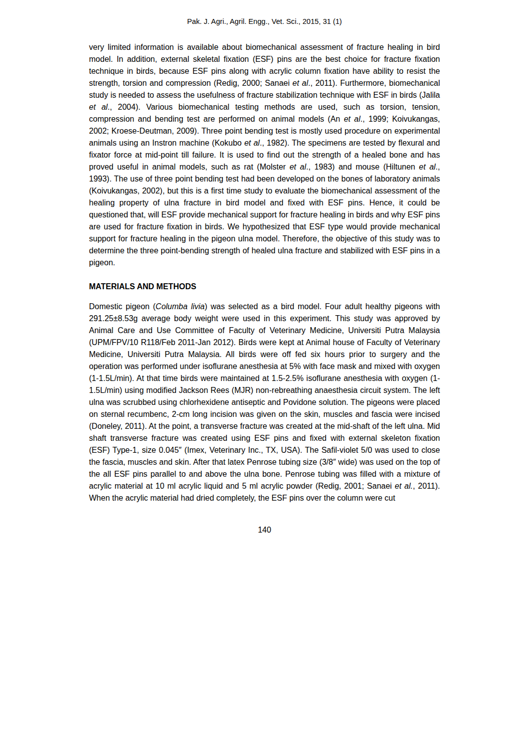Pak. J. Agri., Agril. Engg., Vet. Sci., 2015, 31 (1)
very limited information is available about biomechanical assessment of fracture healing in bird model. In addition, external skeletal fixation (ESF) pins are the best choice for fracture fixation technique in birds, because ESF pins along with acrylic column fixation have ability to resist the strength, torsion and compression (Redig, 2000; Sanaei et al., 2011). Furthermore, biomechanical study is needed to assess the usefulness of fracture stabilization technique with ESF in birds (Jalila et al., 2004). Various biomechanical testing methods are used, such as torsion, tension, compression and bending test are performed on animal models (An et al., 1999; Koivukangas, 2002; Kroese-Deutman, 2009). Three point bending test is mostly used procedure on experimental animals using an Instron machine (Kokubo et al., 1982). The specimens are tested by flexural and fixator force at mid-point till failure. It is used to find out the strength of a healed bone and has proved useful in animal models, such as rat (Molster et al., 1983) and mouse (Hiltunen et al., 1993). The use of three point bending test had been developed on the bones of laboratory animals (Koivukangas, 2002), but this is a first time study to evaluate the biomechanical assessment of the healing property of ulna fracture in bird model and fixed with ESF pins. Hence, it could be questioned that, will ESF provide mechanical support for fracture healing in birds and why ESF pins are used for fracture fixation in birds. We hypothesized that ESF type would provide mechanical support for fracture healing in the pigeon ulna model. Therefore, the objective of this study was to determine the three point-bending strength of healed ulna fracture and stabilized with ESF pins in a pigeon.
Materials and Methods
Domestic pigeon (Columba livia) was selected as a bird model. Four adult healthy pigeons with 291.25±8.53g average body weight were used in this experiment. This study was approved by Animal Care and Use Committee of Faculty of Veterinary Medicine, Universiti Putra Malaysia (UPM/FPV/10 R118/Feb 2011-Jan 2012). Birds were kept at Animal house of Faculty of Veterinary Medicine, Universiti Putra Malaysia. All birds were off fed six hours prior to surgery and the operation was performed under isoflurane anesthesia at 5% with face mask and mixed with oxygen (1-1.5L/min). At that time birds were maintained at 1.5-2.5% isoflurane anesthesia with oxygen (1-1.5L/min) using modified Jackson Rees (MJR) non-rebreathing anaesthesia circuit system. The left ulna was scrubbed using chlorhexidene antiseptic and Povidone solution. The pigeons were placed on sternal recumbenc, 2-cm long incision was given on the skin, muscles and fascia were incised (Doneley, 2011). At the point, a transverse fracture was created at the mid-shaft of the left ulna. Mid shaft transverse fracture was created using ESF pins and fixed with external skeleton fixation (ESF) Type-1, size 0.045″ (Imex, Veterinary Inc., TX, USA). The Safil-violet 5/0 was used to close the fascia, muscles and skin. After that latex Penrose tubing size (3/8″ wide) was used on the top of the all ESF pins parallel to and above the ulna bone. Penrose tubing was filled with a mixture of acrylic material at 10 ml acrylic liquid and 5 ml acrylic powder (Redig, 2001; Sanaei et al., 2011). When the acrylic material had dried completely, the ESF pins over the column were cut
140